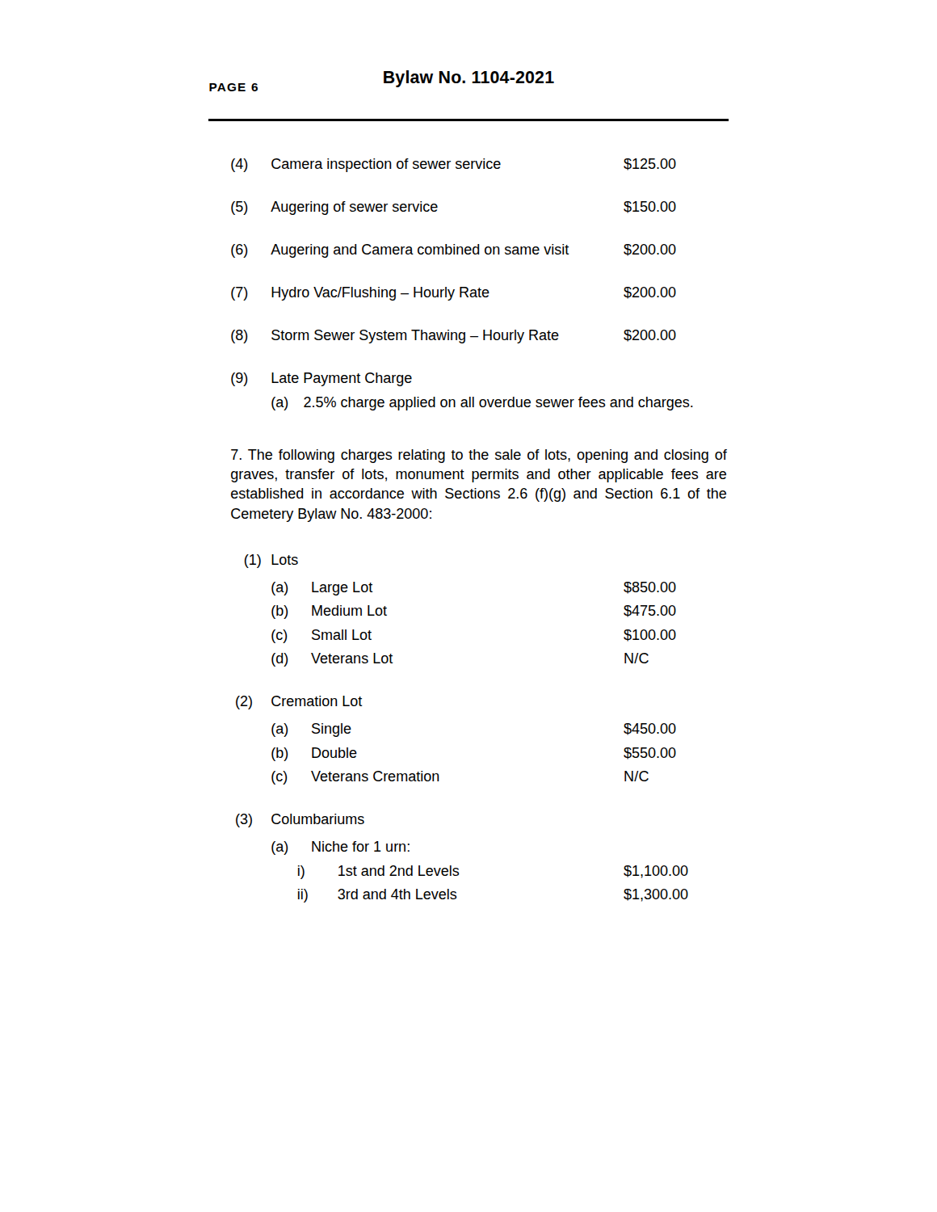Bylaw No. 1104-2021
PAGE 6
(4)
Camera inspection of sewer service
$125.00
(5)
Augering of sewer service
$150.00
(6)
Augering and Camera combined on same visit
$200.00
(7)
Hydro Vac/Flushing – Hourly Rate
$200.00
(8)
Storm Sewer System Thawing – Hourly Rate
$200.00
(9)
Late Payment Charge
(a)
2.5% charge applied on all overdue sewer fees and charges.
7. The following charges relating to the sale of lots, opening and closing of graves, transfer of lots, monument permits and other applicable fees are established in accordance with Sections 2.6 (f)(g) and Section 6.1 of the Cemetery Bylaw No. 483-2000:
(1)
Lots
(a)
Large Lot
$850.00
(b)
Medium Lot
$475.00
(c)
Small Lot
$100.00
(d)
Veterans Lot
N/C
(2)
Cremation Lot
(a)
Single
$450.00
(b)
Double
$550.00
(c)
Veterans Cremation
N/C
(3)
Columbariums
(a)
Niche for 1 urn:
i)
1st and 2nd Levels
$1,100.00
ii)
3rd and 4th Levels
$1,300.00